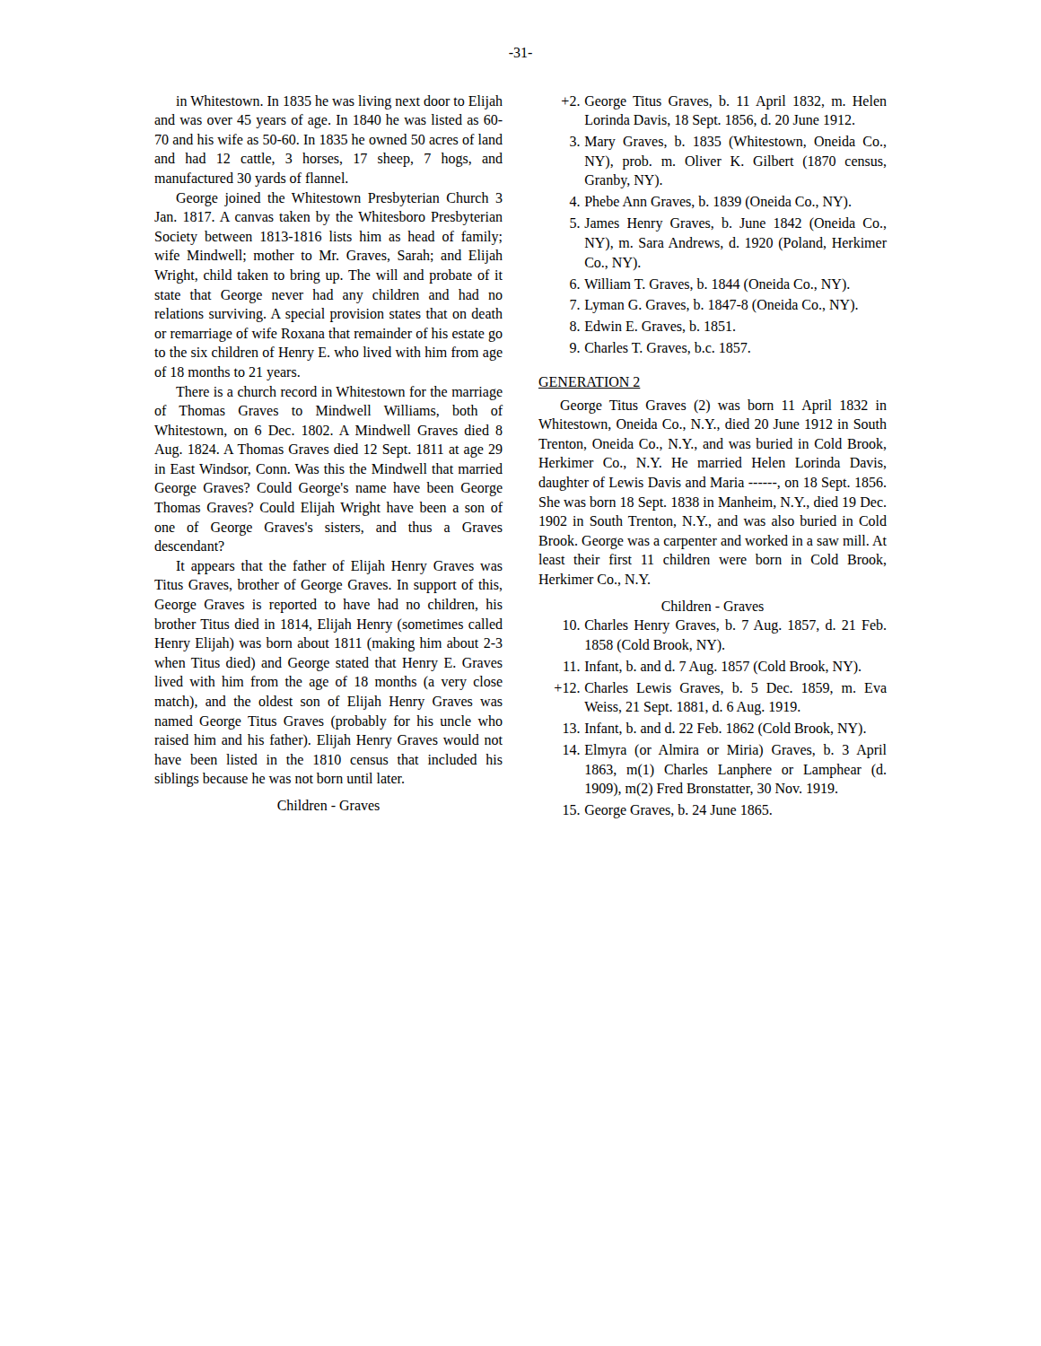-31-
in Whitestown. In 1835 he was living next door to Elijah and was over 45 years of age. In 1840 he was listed as 60-70 and his wife as 50-60. In 1835 he owned 50 acres of land and had 12 cattle, 3 horses, 17 sheep, 7 hogs, and manufactured 30 yards of flannel.
George joined the Whitestown Presbyterian Church 3 Jan. 1817. A canvas taken by the Whitesboro Presbyterian Society between 1813-1816 lists him as head of family; wife Mindwell; mother to Mr. Graves, Sarah; and Elijah Wright, child taken to bring up. The will and probate of it state that George never had any children and had no relations surviving. A special provision states that on death or remarriage of wife Roxana that remainder of his estate go to the six children of Henry E. who lived with him from age of 18 months to 21 years.
There is a church record in Whitestown for the marriage of Thomas Graves to Mindwell Williams, both of Whitestown, on 6 Dec. 1802. A Mindwell Graves died 8 Aug. 1824. A Thomas Graves died 12 Sept. 1811 at age 29 in East Windsor, Conn. Was this the Mindwell that married George Graves? Could George's name have been George Thomas Graves? Could Elijah Wright have been a son of one of George Graves's sisters, and thus a Graves descendant?
It appears that the father of Elijah Henry Graves was Titus Graves, brother of George Graves. In support of this, George Graves is reported to have had no children, his brother Titus died in 1814, Elijah Henry (sometimes called Henry Elijah) was born about 1811 (making him about 2-3 when Titus died) and George stated that Henry E. Graves lived with him from the age of 18 months (a very close match), and the oldest son of Elijah Henry Graves was named George Titus Graves (probably for his uncle who raised him and his father). Elijah Henry Graves would not have been listed in the 1810 census that included his siblings because he was not born until later.
Children - Graves
+2. George Titus Graves, b. 11 April 1832, m. Helen Lorinda Davis, 18 Sept. 1856, d. 20 June 1912.
3. Mary Graves, b. 1835 (Whitestown, Oneida Co., NY), prob. m. Oliver K. Gilbert (1870 census, Granby, NY).
4. Phebe Ann Graves, b. 1839 (Oneida Co., NY).
5. James Henry Graves, b. June 1842 (Oneida Co., NY), m. Sara Andrews, d. 1920 (Poland, Herkimer Co., NY).
6. William T. Graves, b. 1844 (Oneida Co., NY).
7. Lyman G. Graves, b. 1847-8 (Oneida Co., NY).
8. Edwin E. Graves, b. 1851.
9. Charles T. Graves, b.c. 1857.
GENERATION 2
George Titus Graves (2) was born 11 April 1832 in Whitestown, Oneida Co., N.Y., died 20 June 1912 in South Trenton, Oneida Co., N.Y., and was buried in Cold Brook, Herkimer Co., N.Y. He married Helen Lorinda Davis, daughter of Lewis Davis and Maria ------, on 18 Sept. 1856. She was born 18 Sept. 1838 in Manheim, N.Y., died 19 Dec. 1902 in South Trenton, N.Y., and was also buried in Cold Brook. George was a carpenter and worked in a saw mill. At least their first 11 children were born in Cold Brook, Herkimer Co., N.Y.
Children - Graves
10. Charles Henry Graves, b. 7 Aug. 1857, d. 21 Feb. 1858 (Cold Brook, NY).
11. Infant, b. and d. 7 Aug. 1857 (Cold Brook, NY).
+12. Charles Lewis Graves, b. 5 Dec. 1859, m. Eva Weiss, 21 Sept. 1881, d. 6 Aug. 1919.
13. Infant, b. and d. 22 Feb. 1862 (Cold Brook, NY).
14. Elmyra (or Almira or Miria) Graves, b. 3 April 1863, m(1) Charles Lanphere or Lamphear (d. 1909), m(2) Fred Bronstatter, 30 Nov. 1919.
15. George Graves, b. 24 June 1865.